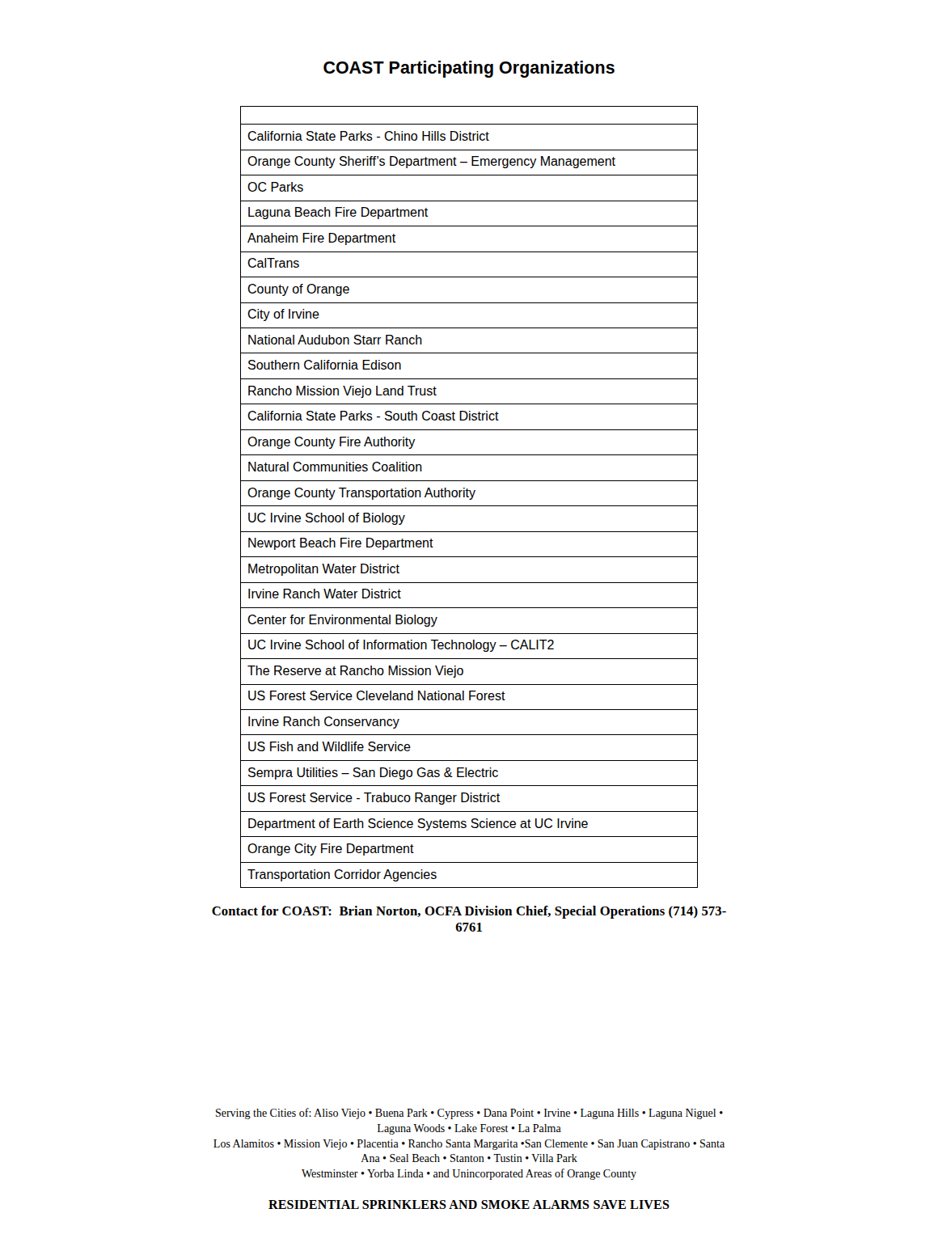COAST Participating Organizations
| California State Parks - Chino Hills District |
| Orange County Sheriff’s Department – Emergency Management |
| OC Parks |
| Laguna Beach Fire Department |
| Anaheim Fire Department |
| CalTrans |
| County of Orange |
| City of Irvine |
| National Audubon Starr Ranch |
| Southern California Edison |
| Rancho Mission Viejo Land Trust |
| California State Parks - South Coast District |
| Orange County Fire Authority |
| Natural Communities Coalition |
| Orange County Transportation Authority |
| UC Irvine School of Biology |
| Newport Beach Fire Department |
| Metropolitan Water District |
| Irvine Ranch Water District |
| Center for Environmental Biology |
| UC Irvine School of Information Technology – CALIT2 |
| The Reserve at Rancho Mission Viejo |
| US Forest Service Cleveland National Forest |
| Irvine Ranch Conservancy |
| US Fish and Wildlife Service |
| Sempra Utilities – San Diego Gas & Electric |
| US Forest Service - Trabuco Ranger District |
| Department of Earth Science Systems Science at UC Irvine |
| Orange City Fire Department |
| Transportation Corridor Agencies |
Contact for COAST: Brian Norton, OCFA Division Chief, Special Operations (714) 573-6761
Serving the Cities of: Aliso Viejo • Buena Park • Cypress • Dana Point • Irvine • Laguna Hills • Laguna Niguel • Laguna Woods • Lake Forest • La Palma
Los Alamitos • Mission Viejo • Placentia • Rancho Santa Margarita •San Clemente • San Juan Capistrano • Santa Ana • Seal Beach • Stanton • Tustin • Villa Park
Westminster • Yorba Linda • and Unincorporated Areas of Orange County
RESIDENTIAL SPRINKLERS AND SMOKE ALARMS SAVE LIVES